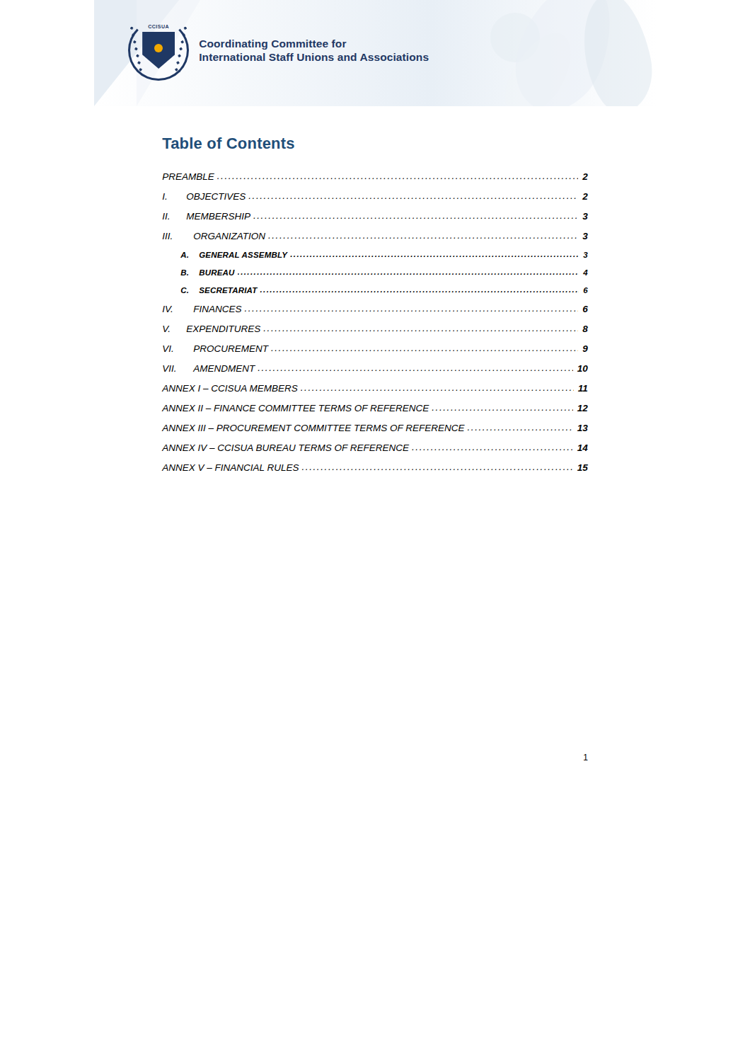CCISUA
Coordinating Committee for International Staff Unions and Associations
Table of Contents
PREAMBLE ........................................................................................................... 2
I. OBJECTIVES ....................................................................................................... 2
II. MEMBERSHIP ..................................................................................................... 3
III. ORGANIZATION ................................................................................................. 3
A. GENERAL ASSEMBLY .................................................................................................... 3
B. BUREAU ..................................................................................................................... 4
C. SECRETARIAT .......................................................................................................... 6
IV. FINANCES ......................................................................................................... 6
V. EXPENDITURES ................................................................................................. 8
VI. PROCUREMENT ................................................................................................ 9
VII. AMENDMENT ................................................................................................ 10
ANNEX I – CCISUA MEMBERS ................................................................................... 11
ANNEX II – FINANCE COMMITTEE TERMS OF REFERENCE ........................................... 12
ANNEX III – PROCUREMENT COMMITTEE TERMS OF REFERENCE ............................... 13
ANNEX IV – CCISUA BUREAU TERMS OF REFERENCE .................................................. 14
ANNEX V – FINANCIAL RULES .................................................................................... 15
1